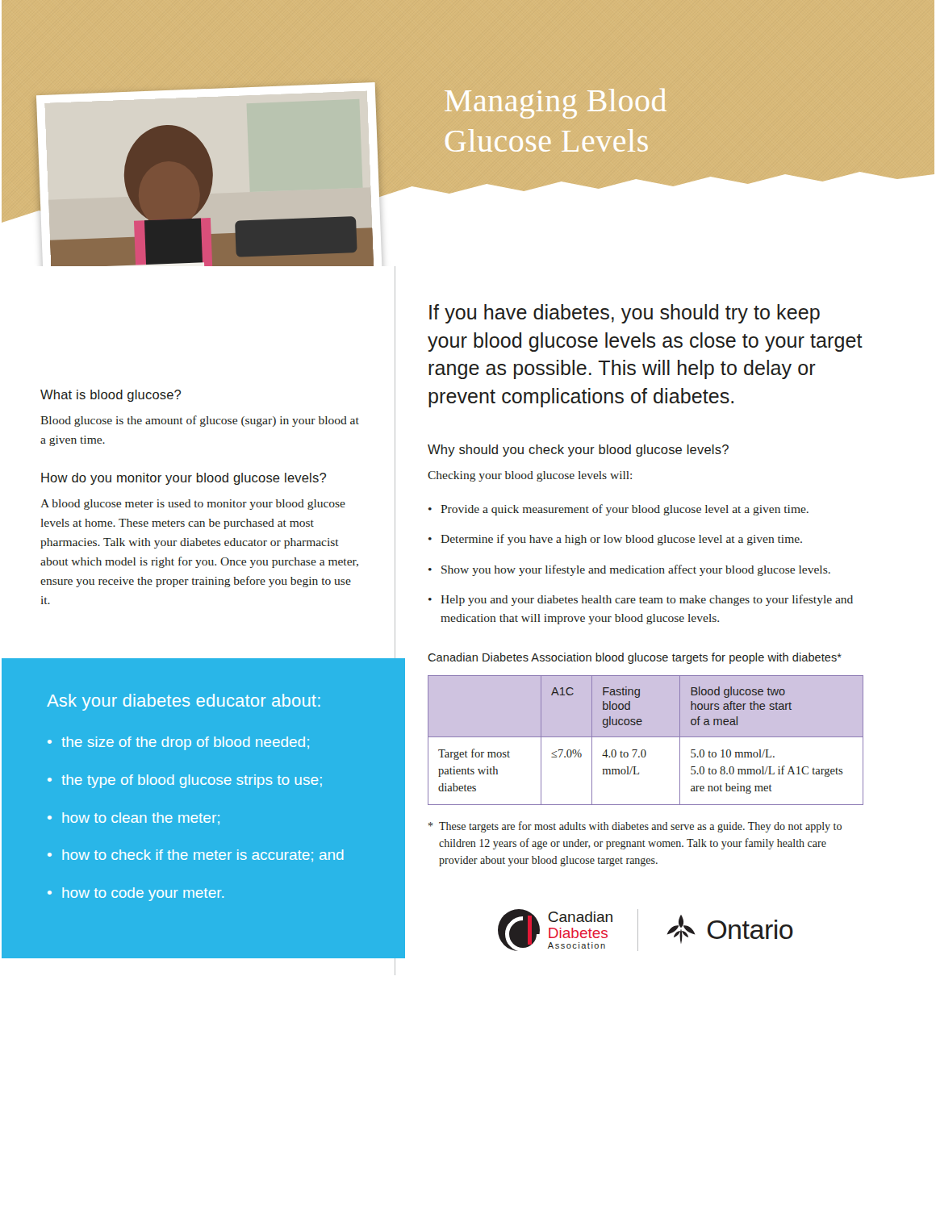Managing Blood
Glucose Levels
What is blood glucose?
Blood glucose is the amount of glucose (sugar) in your blood at a given time.
How do you monitor your blood glucose levels?
A blood glucose meter is used to monitor your blood glucose levels at home. These meters can be purchased at most pharmacies. Talk with your diabetes educator or pharmacist about which model is right for you. Once you purchase a meter, ensure you receive the proper training before you begin to use it.
Ask your diabetes educator about:
the size of the drop of blood needed;
the type of blood glucose strips to use;
how to clean the meter;
how to check if the meter is accurate; and
how to code your meter.
If you have diabetes, you should try to keep your blood glucose levels as close to your target range as possible. This will help to delay or prevent complications of diabetes.
Why should you check your blood glucose levels?
Checking your blood glucose levels will:
Provide a quick measurement of your blood glucose level at a given time.
Determine if you have a high or low blood glucose level at a given time.
Show you how your lifestyle and medication affect your blood glucose levels.
Help you and your diabetes health care team to make changes to your lifestyle and medication that will improve your blood glucose levels.
Canadian Diabetes Association blood glucose targets for people with diabetes*
| | A1C | Fasting blood glucose | Blood glucose two hours after the start of a meal |
| --- | --- | --- | --- |
| Target for most patients with diabetes | ≤7.0% | 4.0 to 7.0 mmol/L | 5.0 to 10 mmol/L. 5.0 to 8.0 mmol/L if A1C targets are not being met |
These targets are for most adults with diabetes and serve as a guide. They do not apply to children 12 years of age or under, or pregnant women. Talk to your family health care provider about your blood glucose target ranges.
Canadian
Diabetes
Association
Ontario